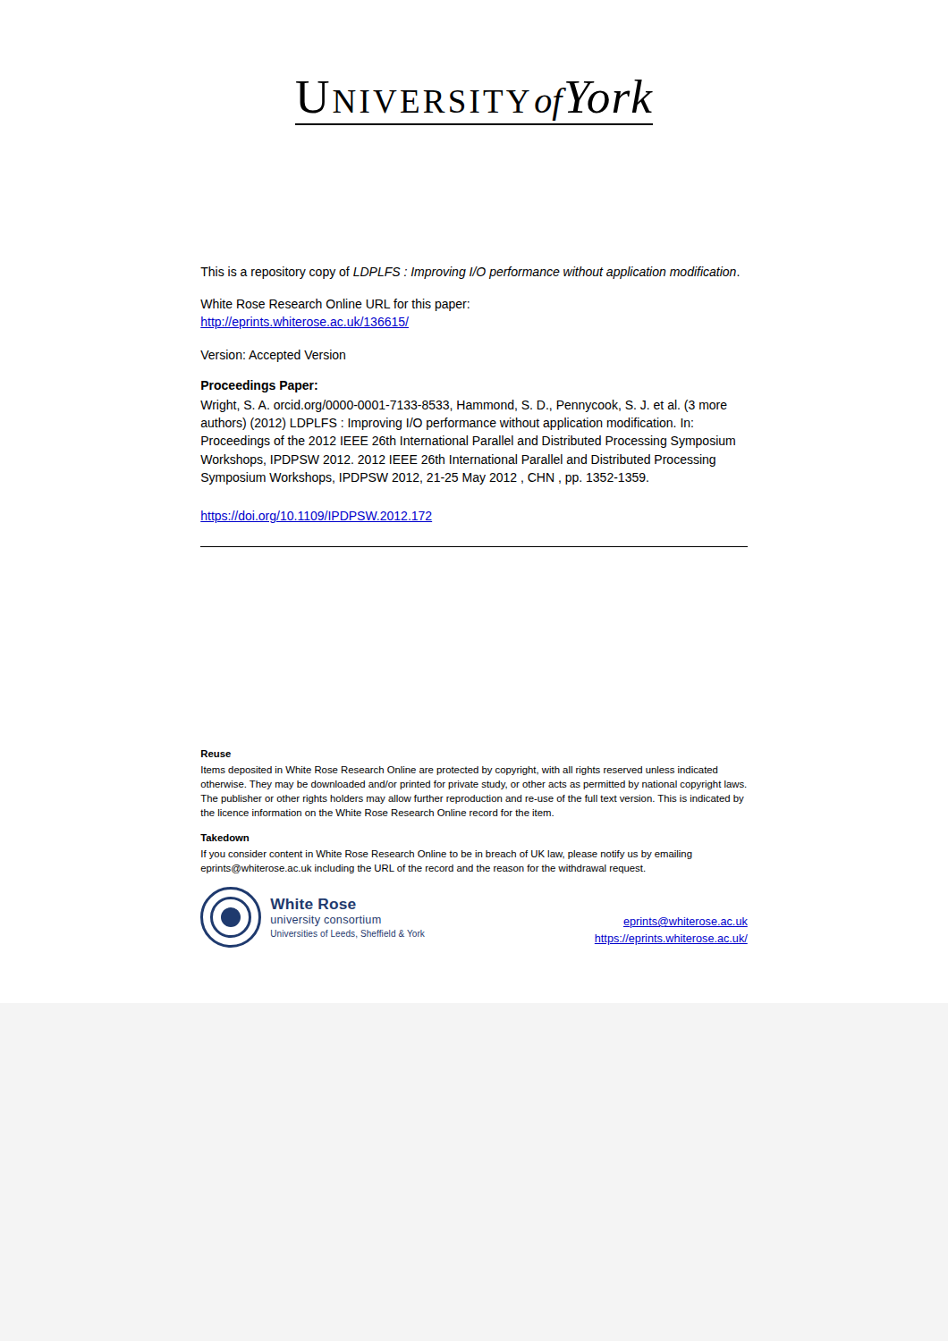University of York
This is a repository copy of LDPLFS : Improving I/O performance without application modification.
White Rose Research Online URL for this paper:
http://eprints.whiterose.ac.uk/136615/
Version: Accepted Version
Proceedings Paper:
Wright, S. A. orcid.org/0000-0001-7133-8533, Hammond, S. D., Pennycook, S. J. et al. (3 more authors) (2012) LDPLFS : Improving I/O performance without application modification. In: Proceedings of the 2012 IEEE 26th International Parallel and Distributed Processing Symposium Workshops, IPDPSW 2012. 2012 IEEE 26th International Parallel and Distributed Processing Symposium Workshops, IPDPSW 2012, 21-25 May 2012 , CHN , pp. 1352-1359.
https://doi.org/10.1109/IPDPSW.2012.172
Reuse
Items deposited in White Rose Research Online are protected by copyright, with all rights reserved unless indicated otherwise. They may be downloaded and/or printed for private study, or other acts as permitted by national copyright laws. The publisher or other rights holders may allow further reproduction and re-use of the full text version. This is indicated by the licence information on the White Rose Research Online record for the item.
Takedown
If you consider content in White Rose Research Online to be in breach of UK law, please notify us by emailing eprints@whiterose.ac.uk including the URL of the record and the reason for the withdrawal request.
White Rose
university consortium
Universities of Leeds, Sheffield & York
eprints@whiterose.ac.uk
https://eprints.whiterose.ac.uk/